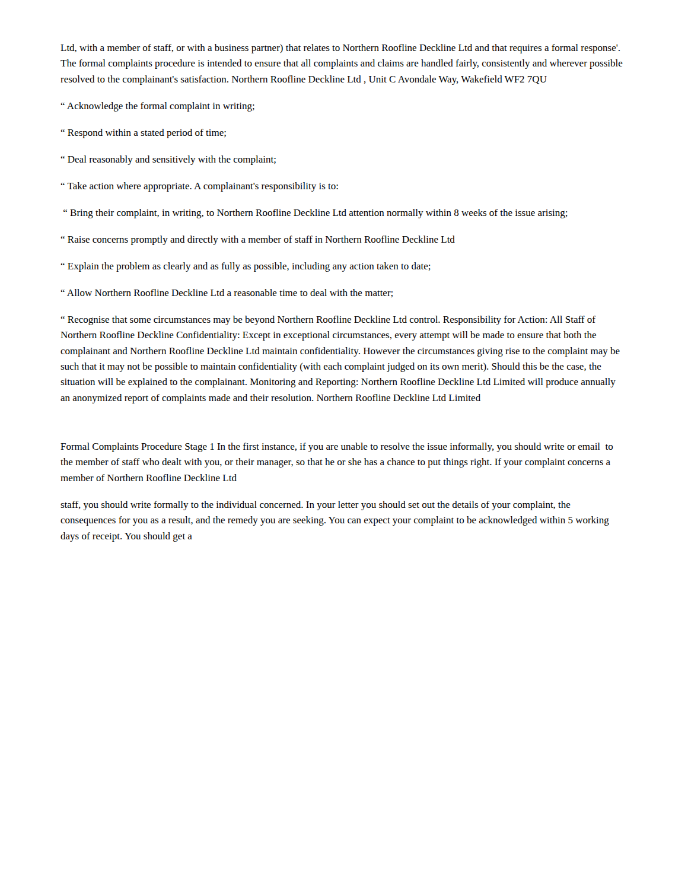Ltd, with a member of staff, or with a business partner) that relates to Northern Roofline Deckline Ltd and that requires a formal response'. The formal complaints procedure is intended to ensure that all complaints and claims are handled fairly, consistently and wherever possible resolved to the complainant's satisfaction. Northern Roofline Deckline Ltd , Unit C Avondale Way, Wakefield WF2 7QU
“ Acknowledge the formal complaint in writing;
“ Respond within a stated period of time;
“ Deal reasonably and sensitively with the complaint;
“ Take action where appropriate. A complainant's responsibility is to:
“ Bring their complaint, in writing, to Northern Roofline Deckline Ltd attention normally within 8 weeks of the issue arising;
“ Raise concerns promptly and directly with a member of staff in Northern Roofline Deckline Ltd
“ Explain the problem as clearly and as fully as possible, including any action taken to date;
“ Allow Northern Roofline Deckline Ltd a reasonable time to deal with the matter;
“ Recognise that some circumstances may be beyond Northern Roofline Deckline Ltd control. Responsibility for Action: All Staff of Northern Roofline Deckline Confidentiality: Except in exceptional circumstances, every attempt will be made to ensure that both the complainant and Northern Roofline Deckline Ltd maintain confidentiality. However the circumstances giving rise to the complaint may be such that it may not be possible to maintain confidentiality (with each complaint judged on its own merit). Should this be the case, the situation will be explained to the complainant. Monitoring and Reporting: Northern Roofline Deckline Ltd Limited will produce annually an anonymized report of complaints made and their resolution. Northern Roofline Deckline Ltd Limited
Formal Complaints Procedure Stage 1 In the first instance, if you are unable to resolve the issue informally, you should write or email to the member of staff who dealt with you, or their manager, so that he or she has a chance to put things right. If your complaint concerns a member of Northern Roofline Deckline Ltd
staff, you should write formally to the individual concerned. In your letter you should set out the details of your complaint, the consequences for you as a result, and the remedy you are seeking. You can expect your complaint to be acknowledged within 5 working days of receipt. You should get a